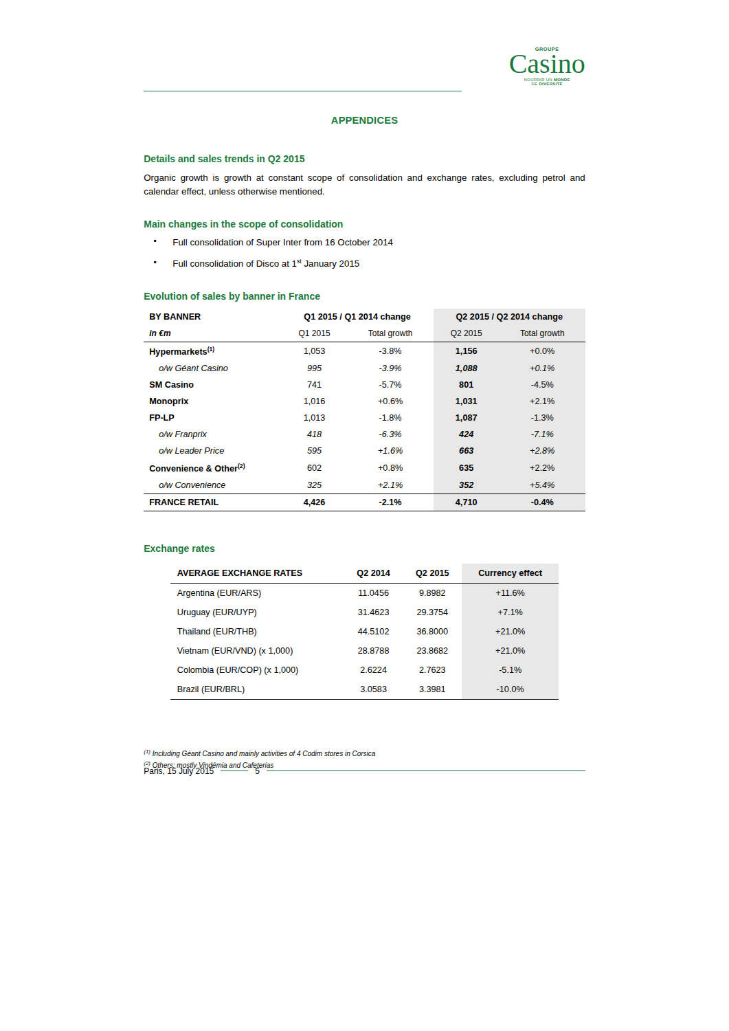GROUPE Casino NOURRIR UN MONDE
DE DIVERSITÉ
APPENDICES
Details and sales trends in Q2 2015
Organic growth is growth at constant scope of consolidation and exchange rates, excluding petrol and calendar effect, unless otherwise mentioned.
Main changes in the scope of consolidation
Full consolidation of Super Inter from 16 October 2014
Full consolidation of Disco at 1st January 2015
Evolution of sales by banner in France
| BY BANNER | Q1 2015 / Q1 2014 change | Q2 2015 / Q2 2014 change |
| --- | --- | --- |
| in €m | Q1 2015 | Total growth | Q2 2015 | Total growth |
| Hypermarkets (1) | 1,053 | -3.8% | 1,156 | +0.0% |
| o/w Géant Casino | 995 | -3.9% | 1,088 | +0.1% |
| SM Casino | 741 | -5.7% | 801 | -4.5% |
| Monoprix | 1,016 | +0.6% | 1,031 | +2.1% |
| FP-LP | 1,013 | -1.8% | 1,087 | -1.3% |
| o/w Franprix | 418 | -6.3% | 424 | -7.1% |
| o/w Leader Price | 595 | +1.6% | 663 | +2.8% |
| Convenience & Other (2) | 602 | +0.8% | 635 | +2.2% |
| o/w Convenience | 325 | +2.1% | 352 | +5.4% |
| FRANCE RETAIL | 4,426 | -2.1% | 4,710 | -0.4% |
Exchange rates
| AVERAGE EXCHANGE RATES | Q2 2014 | Q2 2015 | Currency effect |
| --- | --- | --- | --- |
| Argentina (EUR/ARS) | 11.0456 | 9.8982 | +11.6% |
| Uruguay (EUR/UYP) | 31.4623 | 29.3754 | +7.1% |
| Thailand (EUR/THB) | 44.5102 | 36.8000 | +21.0% |
| Vietnam (EUR/VND) (x 1,000) | 28.8788 | 23.8682 | +21.0% |
| Colombia (EUR/COP) (x 1,000) | 2.6224 | 2.7623 | -5.1% |
| Brazil (EUR/BRL) | 3.0583 | 3.3981 | -10.0% |
(1) Including Géant Casino and mainly activities of 4 Codim stores in Corsica
(2) Others: mostly Vindémia and Cafeterias
Paris, 15 July 2015 5